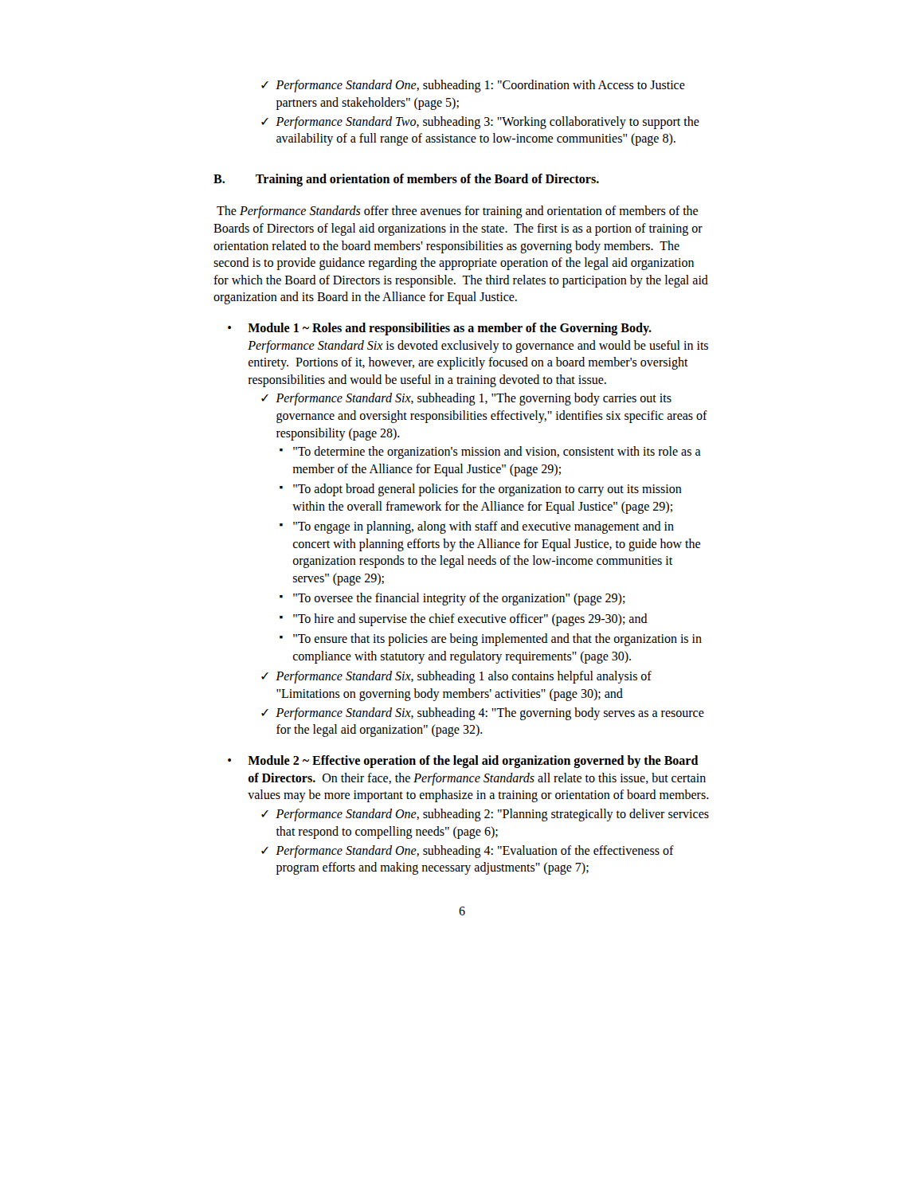Performance Standard One, subheading 1: "Coordination with Access to Justice partners and stakeholders" (page 5);
Performance Standard Two, subheading 3: "Working collaboratively to support the availability of a full range of assistance to low-income communities" (page 8).
B. Training and orientation of members of the Board of Directors.
The Performance Standards offer three avenues for training and orientation of members of the Boards of Directors of legal aid organizations in the state. The first is as a portion of training or orientation related to the board members' responsibilities as governing body members. The second is to provide guidance regarding the appropriate operation of the legal aid organization for which the Board of Directors is responsible. The third relates to participation by the legal aid organization and its Board in the Alliance for Equal Justice.
Module 1 ~ Roles and responsibilities as a member of the Governing Body. Performance Standard Six is devoted exclusively to governance and would be useful in its entirety. Portions of it, however, are explicitly focused on a board member's oversight responsibilities and would be useful in a training devoted to that issue.
Performance Standard Six, subheading 1, "The governing body carries out its governance and oversight responsibilities effectively," identifies six specific areas of responsibility (page 28).
"To determine the organization's mission and vision, consistent with its role as a member of the Alliance for Equal Justice" (page 29);
"To adopt broad general policies for the organization to carry out its mission within the overall framework for the Alliance for Equal Justice" (page 29);
"To engage in planning, along with staff and executive management and in concert with planning efforts by the Alliance for Equal Justice, to guide how the organization responds to the legal needs of the low-income communities it serves" (page 29);
"To oversee the financial integrity of the organization" (page 29);
"To hire and supervise the chief executive officer" (pages 29-30); and
"To ensure that its policies are being implemented and that the organization is in compliance with statutory and regulatory requirements" (page 30).
Performance Standard Six, subheading 1 also contains helpful analysis of "Limitations on governing body members' activities" (page 30); and
Performance Standard Six, subheading 4: "The governing body serves as a resource for the legal aid organization" (page 32).
Module 2 ~ Effective operation of the legal aid organization governed by the Board of Directors. On their face, the Performance Standards all relate to this issue, but certain values may be more important to emphasize in a training or orientation of board members.
Performance Standard One, subheading 2: "Planning strategically to deliver services that respond to compelling needs" (page 6);
Performance Standard One, subheading 4: "Evaluation of the effectiveness of program efforts and making necessary adjustments" (page 7);
6